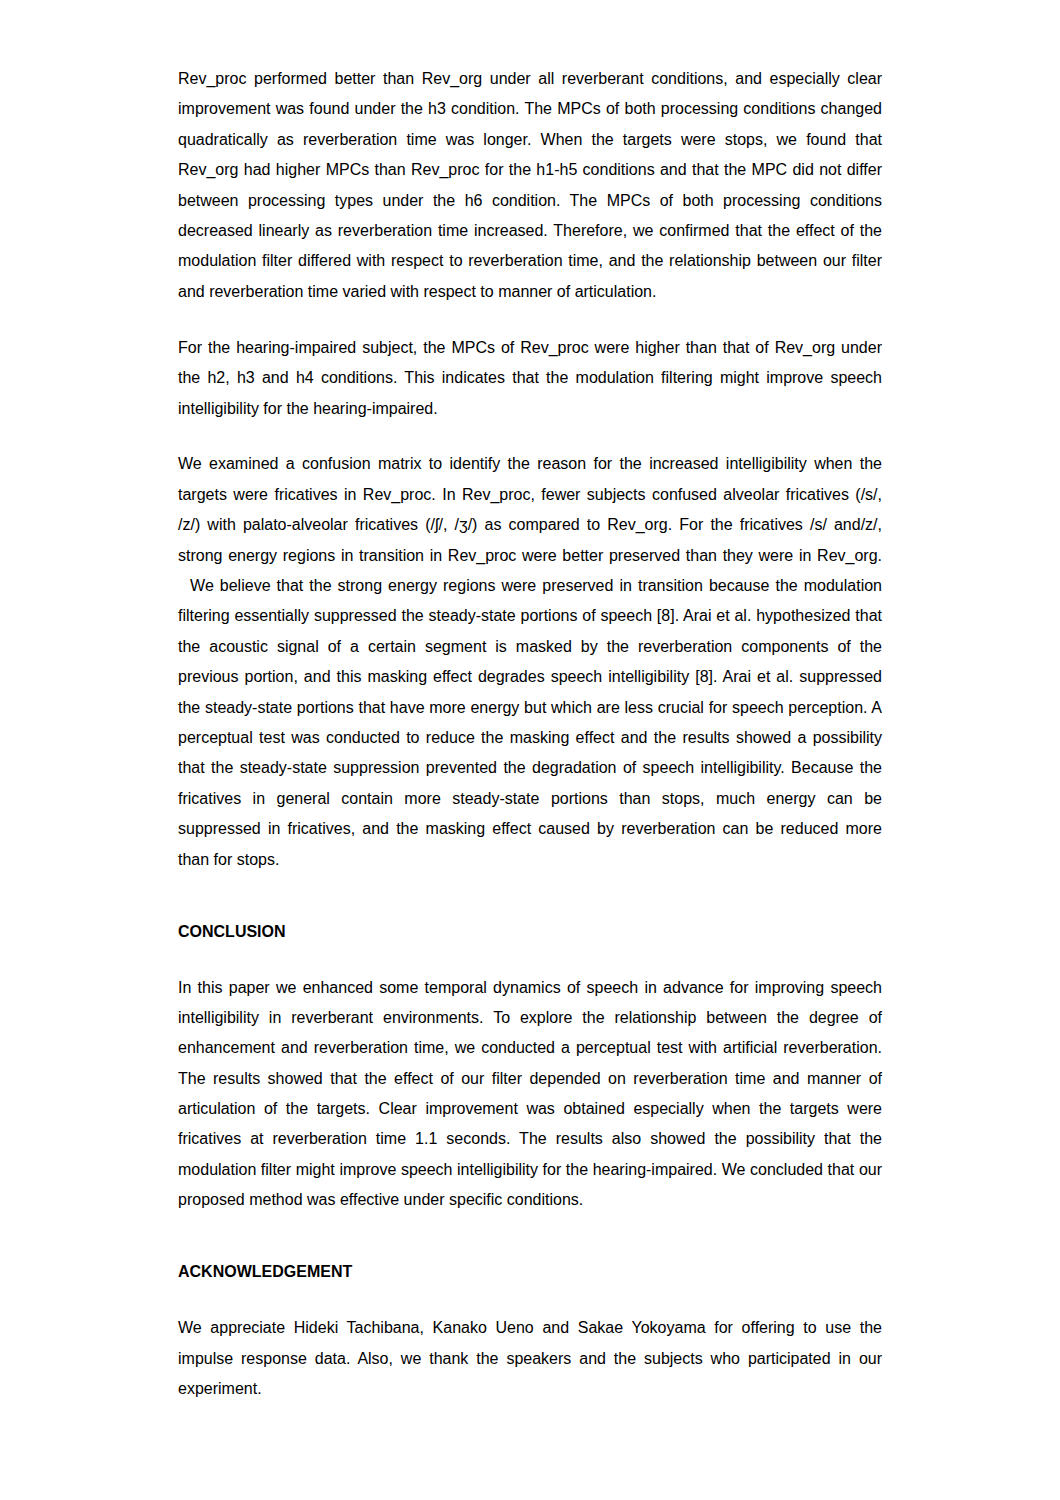Rev_proc performed better than Rev_org under all reverberant conditions, and especially clear improvement was found under the h3 condition. The MPCs of both processing conditions changed quadratically as reverberation time was longer. When the targets were stops, we found that Rev_org had higher MPCs than Rev_proc for the h1-h5 conditions and that the MPC did not differ between processing types under the h6 condition. The MPCs of both processing conditions decreased linearly as reverberation time increased. Therefore, we confirmed that the effect of the modulation filter differed with respect to reverberation time, and the relationship between our filter and reverberation time varied with respect to manner of articulation.
For the hearing-impaired subject, the MPCs of Rev_proc were higher than that of Rev_org under the h2, h3 and h4 conditions. This indicates that the modulation filtering might improve speech intelligibility for the hearing-impaired.
We examined a confusion matrix to identify the reason for the increased intelligibility when the targets were fricatives in Rev_proc. In Rev_proc, fewer subjects confused alveolar fricatives (/s/, /z/) with palato-alveolar fricatives (/ʃ/, /ʒ/) as compared to Rev_org. For the fricatives /s/ and/z/, strong energy regions in transition in Rev_proc were better preserved than they were in Rev_org. We believe that the strong energy regions were preserved in transition because the modulation filtering essentially suppressed the steady-state portions of speech [8]. Arai et al. hypothesized that the acoustic signal of a certain segment is masked by the reverberation components of the previous portion, and this masking effect degrades speech intelligibility [8]. Arai et al. suppressed the steady-state portions that have more energy but which are less crucial for speech perception. A perceptual test was conducted to reduce the masking effect and the results showed a possibility that the steady-state suppression prevented the degradation of speech intelligibility. Because the fricatives in general contain more steady-state portions than stops, much energy can be suppressed in fricatives, and the masking effect caused by reverberation can be reduced more than for stops.
CONCLUSION
In this paper we enhanced some temporal dynamics of speech in advance for improving speech intelligibility in reverberant environments. To explore the relationship between the degree of enhancement and reverberation time, we conducted a perceptual test with artificial reverberation. The results showed that the effect of our filter depended on reverberation time and manner of articulation of the targets. Clear improvement was obtained especially when the targets were fricatives at reverberation time 1.1 seconds. The results also showed the possibility that the modulation filter might improve speech intelligibility for the hearing-impaired. We concluded that our proposed method was effective under specific conditions.
ACKNOWLEDGEMENT
We appreciate Hideki Tachibana, Kanako Ueno and Sakae Yokoyama for offering to use the impulse response data. Also, we thank the speakers and the subjects who participated in our experiment.